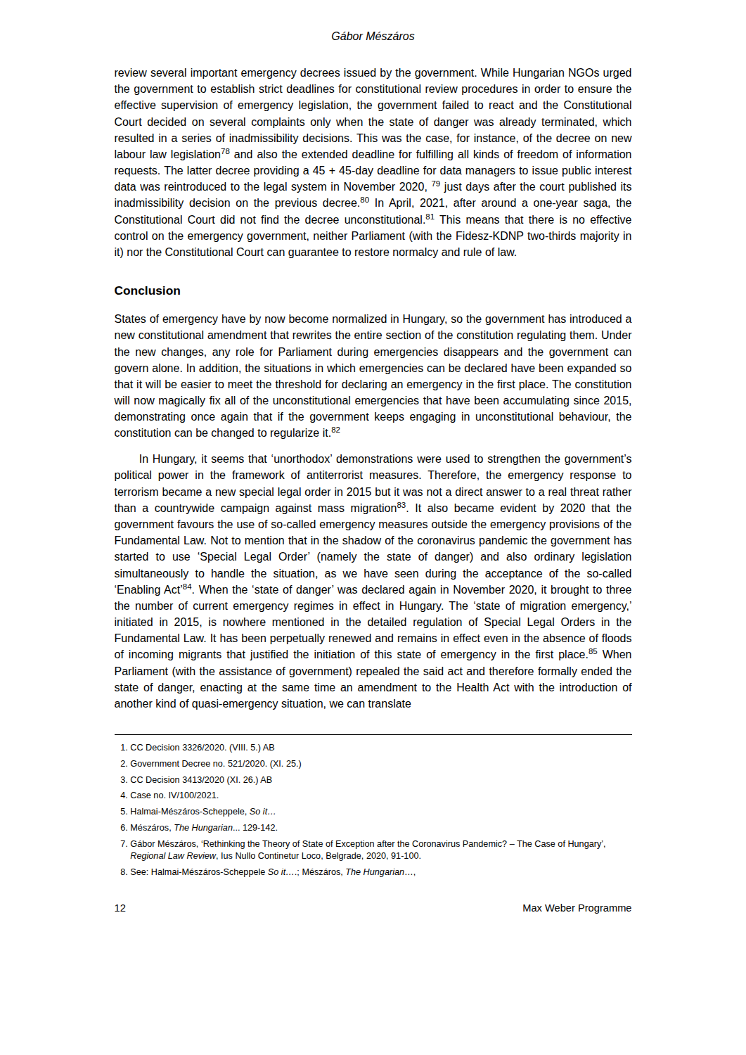Gábor Mészáros
review several important emergency decrees issued by the government. While Hungarian NGOs urged the government to establish strict deadlines for constitutional review procedures in order to ensure the effective supervision of emergency legislation, the government failed to react and the Constitutional Court decided on several complaints only when the state of danger was already terminated, which resulted in a series of inadmissibility decisions. This was the case, for instance, of the decree on new labour law legislation78 and also the extended deadline for fulfilling all kinds of freedom of information requests. The latter decree providing a 45 + 45-day deadline for data managers to issue public interest data was reintroduced to the legal system in November 2020, 79 just days after the court published its inadmissibility decision on the previous decree.80 In April, 2021, after around a one-year saga, the Constitutional Court did not find the decree unconstitutional.81 This means that there is no effective control on the emergency government, neither Parliament (with the Fidesz-KDNP two-thirds majority in it) nor the Constitutional Court can guarantee to restore normalcy and rule of law.
Conclusion
States of emergency have by now become normalized in Hungary, so the government has introduced a new constitutional amendment that rewrites the entire section of the constitution regulating them. Under the new changes, any role for Parliament during emergencies disappears and the government can govern alone. In addition, the situations in which emergencies can be declared have been expanded so that it will be easier to meet the threshold for declaring an emergency in the first place. The constitution will now magically fix all of the unconstitutional emergencies that have been accumulating since 2015, demonstrating once again that if the government keeps engaging in unconstitutional behaviour, the constitution can be changed to regularize it.82
In Hungary, it seems that ‘unorthodox’ demonstrations were used to strengthen the government’s political power in the framework of antiterrorist measures. Therefore, the emergency response to terrorism became a new special legal order in 2015 but it was not a direct answer to a real threat rather than a countrywide campaign against mass migration83. It also became evident by 2020 that the government favours the use of so-called emergency measures outside the emergency provisions of the Fundamental Law. Not to mention that in the shadow of the coronavirus pandemic the government has started to use ‘Special Legal Order’ (namely the state of danger) and also ordinary legislation simultaneously to handle the situation, as we have seen during the acceptance of the so-called ‘Enabling Act’84. When the ‘state of danger’ was declared again in November 2020, it brought to three the number of current emergency regimes in effect in Hungary. The ‘state of migration emergency,’ initiated in 2015, is nowhere mentioned in the detailed regulation of Special Legal Orders in the Fundamental Law. It has been perpetually renewed and remains in effect even in the absence of floods of incoming migrants that justified the initiation of this state of emergency in the first place.85 When Parliament (with the assistance of government) repealed the said act and therefore formally ended the state of danger, enacting at the same time an amendment to the Health Act with the introduction of another kind of quasi-emergency situation, we can translate
CC Decision 3326/2020. (VIII. 5.) AB
Government Decree no. 521/2020. (XI. 25.)
CC Decision 3413/2020 (XI. 26.) AB
Case no. IV/100/2021.
Halmai-Mészáros-Scheppele, So it…
Mészáros, The Hungarian... 129-142.
Gábor Mészáros, ‘Rethinking the Theory of State of Exception after the Coronavirus Pandemic? – The Case of Hungary’, Regional Law Review, Ius Nullo Continetur Loco, Belgrade, 2020, 91-100.
See: Halmai-Mészáros-Scheppele So it….; Mészáros, The Hungarian…,
12 Max Weber Programme